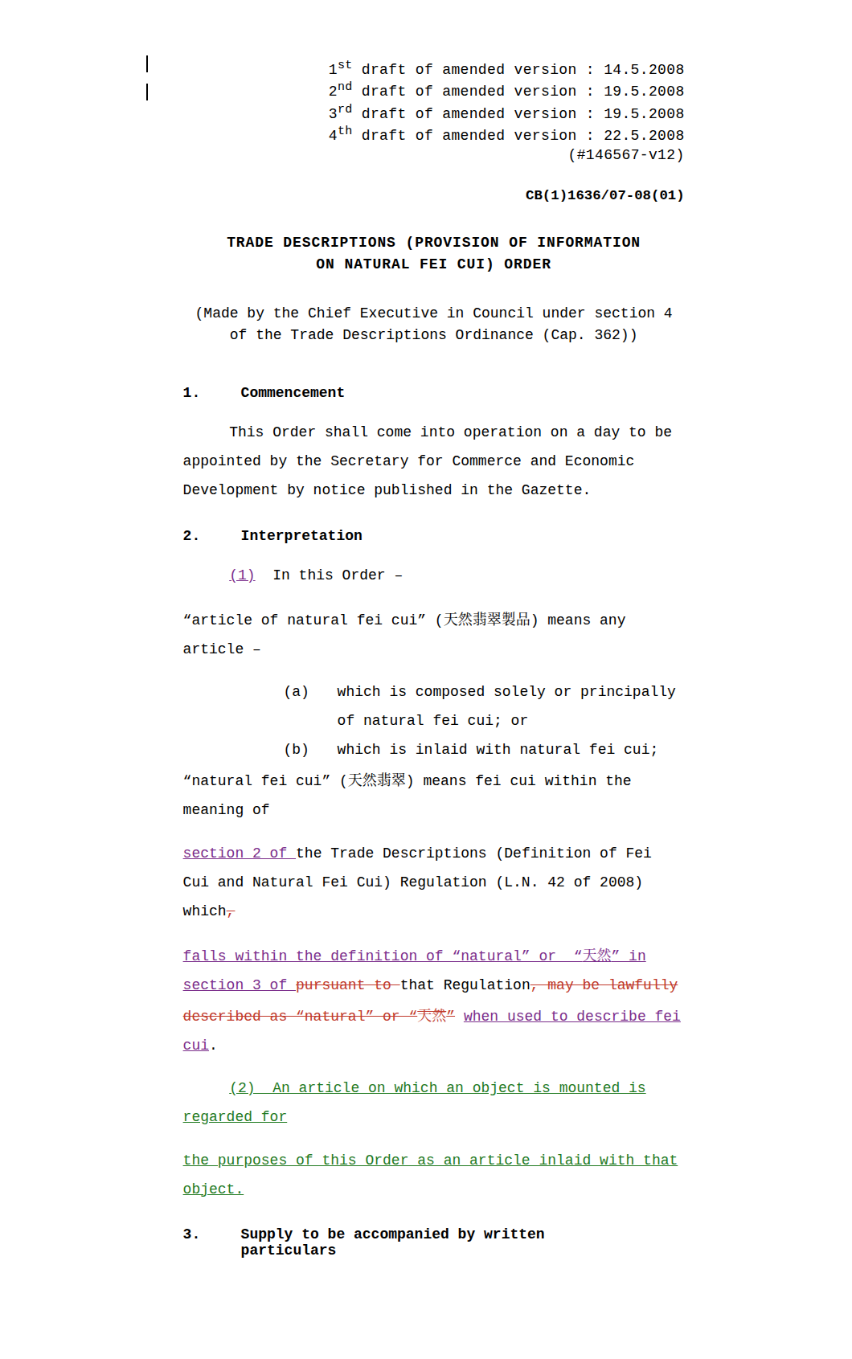1st draft of amended version : 14.5.2008
2nd draft of amended version : 19.5.2008
3rd draft of amended version : 19.5.2008
4th draft of amended version : 22.5.2008
(#146567-v12)
CB(1)1636/07-08(01)
TRADE DESCRIPTIONS (PROVISION OF INFORMATION
ON NATURAL FEI CUI) ORDER
(Made by the Chief Executive in Council under section 4
of the Trade Descriptions Ordinance (Cap. 362))
1. Commencement
This Order shall come into operation on a day to be appointed by the Secretary for Commerce and Economic Development by notice published in the Gazette.
2. Interpretation
(1) In this Order –
“article of natural fei cui” (天然翡翠製品) means any article –
(a) which is composed solely or principally of natural fei cui; or
(b) which is inlaid with natural fei cui;
“natural fei cui” (天然翡翠) means fei cui within the meaning of
section 2 of the Trade Descriptions (Definition of Fei Cui and Natural Fei Cui) Regulation (L.N. 42 of 2008) which,
falls within the definition of “natural” or “天然” in section 3 of pursuant to that Regulation, may be lawfully described as “natural” or “天然” when used to describe fei cui.
(2) An article on which an object is mounted is regarded for
the purposes of this Order as an article inlaid with that object.
3. Supply to be accompanied by written
particulars